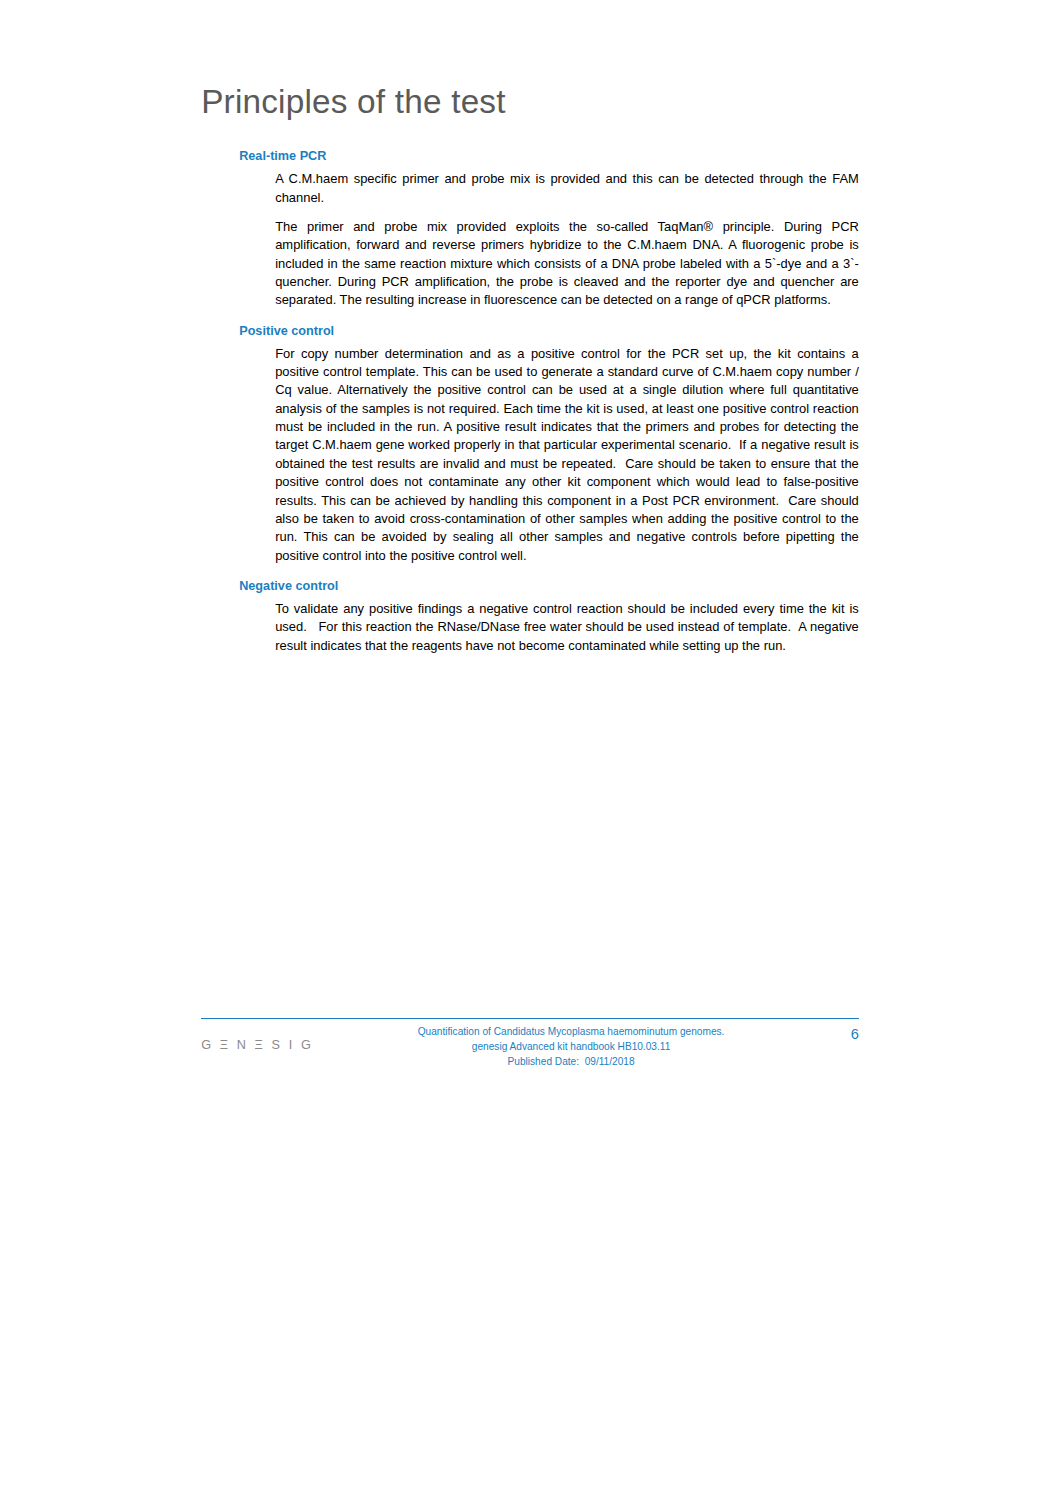Principles of the test
Real-time PCR
A C.M.haem specific primer and probe mix is provided and this can be detected through the FAM channel.
The primer and probe mix provided exploits the so-called TaqMan® principle. During PCR amplification, forward and reverse primers hybridize to the C.M.haem DNA. A fluorogenic probe is included in the same reaction mixture which consists of a DNA probe labeled with a 5`-dye and a 3`-quencher. During PCR amplification, the probe is cleaved and the reporter dye and quencher are separated. The resulting increase in fluorescence can be detected on a range of qPCR platforms.
Positive control
For copy number determination and as a positive control for the PCR set up, the kit contains a positive control template. This can be used to generate a standard curve of C.M.haem copy number / Cq value. Alternatively the positive control can be used at a single dilution where full quantitative analysis of the samples is not required. Each time the kit is used, at least one positive control reaction must be included in the run. A positive result indicates that the primers and probes for detecting the target C.M.haem gene worked properly in that particular experimental scenario. If a negative result is obtained the test results are invalid and must be repeated. Care should be taken to ensure that the positive control does not contaminate any other kit component which would lead to false-positive results. This can be achieved by handling this component in a Post PCR environment. Care should also be taken to avoid cross-contamination of other samples when adding the positive control to the run. This can be avoided by sealing all other samples and negative controls before pipetting the positive control into the positive control well.
Negative control
To validate any positive findings a negative control reaction should be included every time the kit is used. For this reaction the RNase/DNase free water should be used instead of template. A negative result indicates that the reagents have not become contaminated while setting up the run.
G Ξ N Ξ S I G
Quantification of Candidatus Mycoplasma haemominutum genomes.
genesig Advanced kit handbook HB10.03.11
Published Date: 09/11/2018
6